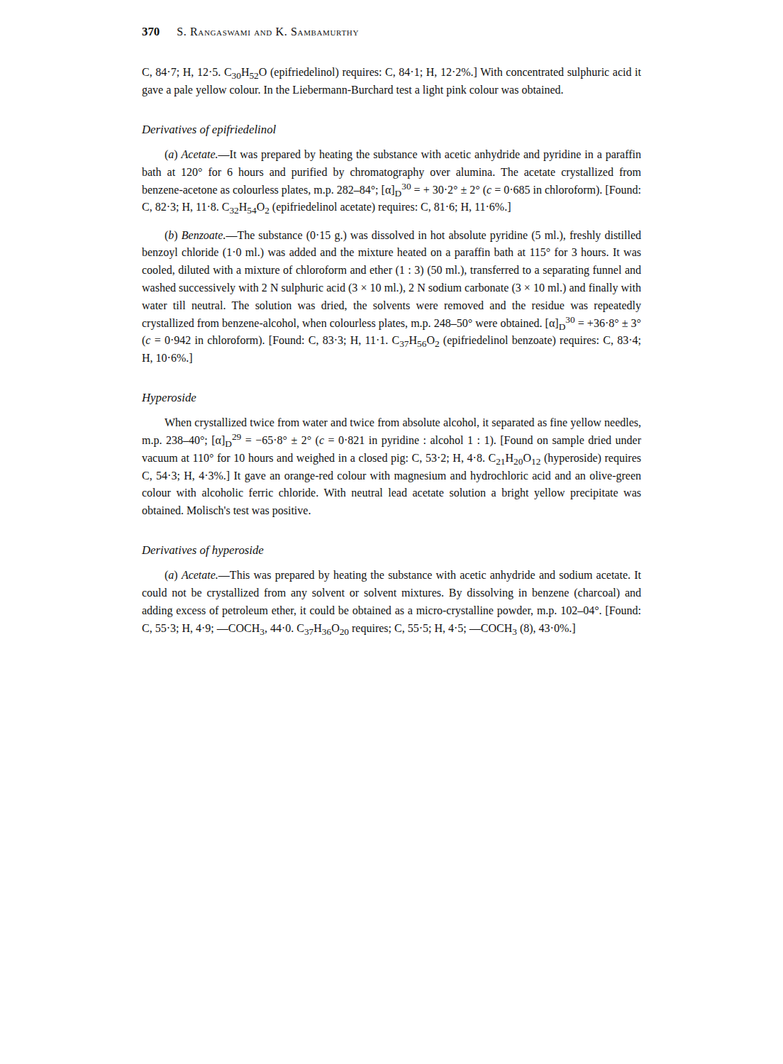370 S. Rangaswami and K. Sambamurthy
C, 84·7; H, 12·5. C30H52O (epifriedelinol) requires: C, 84·1; H, 12·2%.] With concentrated sulphuric acid it gave a pale yellow colour. In the Liebermann-Burchard test a light pink colour was obtained.
Derivatives of epifriedelinol
(a) Acetate.—It was prepared by heating the substance with acetic anhydride and pyridine in a paraffin bath at 120° for 6 hours and purified by chromatography over alumina. The acetate crystallized from benzene-acetone as colourless plates, m.p. 282–84°; [α]D30 = + 30·2° ± 2° (c = 0·685 in chloroform). [Found: C, 82·3; H, 11·8. C32H54O2 (epifriedelinol acetate) requires: C, 81·6; H, 11·6%.]
(b) Benzoate.—The substance (0·15 g.) was dissolved in hot absolute pyridine (5 ml.), freshly distilled benzoyl chloride (1·0 ml.) was added and the mixture heated on a paraffin bath at 115° for 3 hours. It was cooled, diluted with a mixture of chloroform and ether (1 : 3) (50 ml.), transferred to a separating funnel and washed successively with 2 N sulphuric acid (3 × 10 ml.), 2 N sodium carbonate (3 × 10 ml.) and finally with water till neutral. The solution was dried, the solvents were removed and the residue was repeatedly crystallized from benzene-alcohol, when colourless plates, m.p. 248–50° were obtained. [α]D30 = +36·8° ± 3° (c = 0·942 in chloroform). [Found: C, 83·3; H, 11·1. C37H56O2 (epifriedelinol benzoate) requires: C, 83·4; H, 10·6%.]
Hyperoside
When crystallized twice from water and twice from absolute alcohol, it separated as fine yellow needles, m.p. 238–40°; [α]D29 = −65·8° ± 2° (c = 0·821 in pyridine : alcohol 1 : 1). [Found on sample dried under vacuum at 110° for 10 hours and weighed in a closed pig: C, 53·2; H, 4·8. C21H20O12 (hyperoside) requires C, 54·3; H, 4·3%.] It gave an orange-red colour with magnesium and hydrochloric acid and an olive-green colour with alcoholic ferric chloride. With neutral lead acetate solution a bright yellow precipitate was obtained. Molisch's test was positive.
Derivatives of hyperoside
(a) Acetate.—This was prepared by heating the substance with acetic anhydride and sodium acetate. It could not be crystallized from any solvent or solvent mixtures. By dissolving in benzene (charcoal) and adding excess of petroleum ether, it could be obtained as a micro-crystalline powder, m.p. 102–04°. [Found: C, 55·3; H, 4·9; —COCH3, 44·0. C37H36O20 requires; C, 55·5; H, 4·5; —COCH3 (8), 43·0%.]